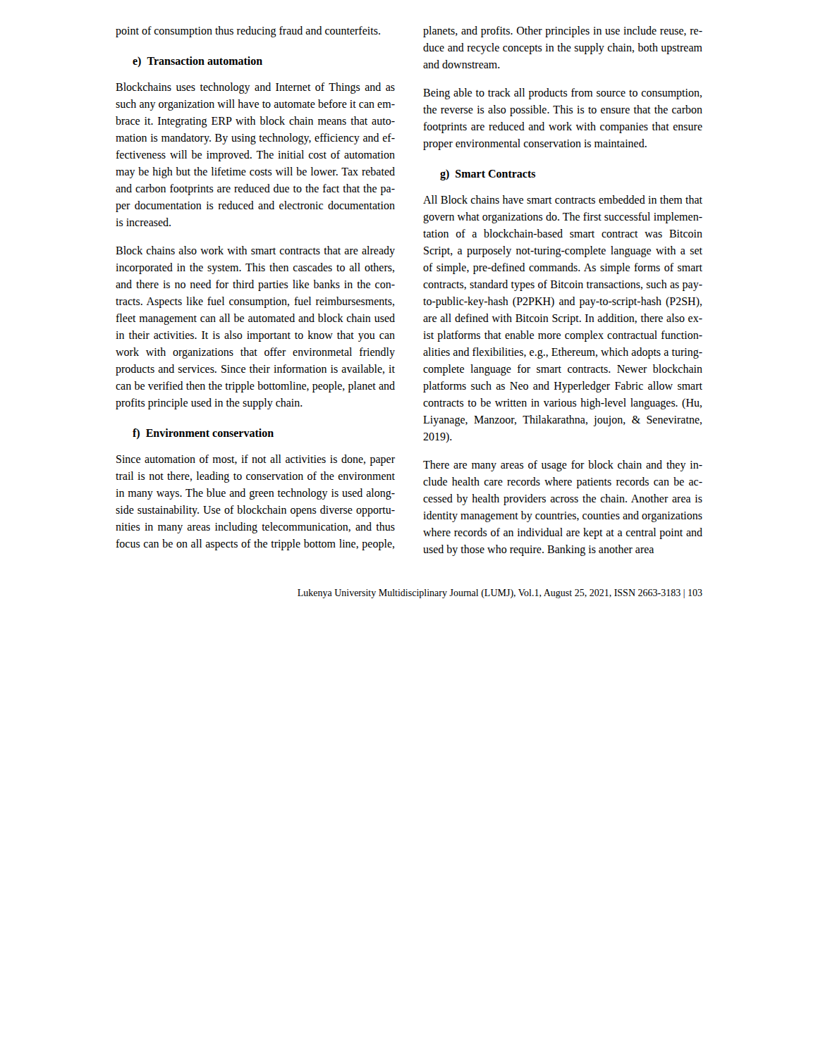point of consumption thus reducing fraud and counterfeits.
e) Transaction automation
Blockchains uses technology and Internet of Things and as such any organization will have to automate before it can embrace it. Integrating ERP with block chain means that automation is mandatory. By using technology, efficiency and effectiveness will be improved. The initial cost of automation may be high but the lifetime costs will be lower. Tax rebated and carbon footprints are reduced due to the fact that the paper documentation is reduced and electronic documentation is increased.
Block chains also work with smart contracts that are already incorporated in the system. This then cascades to all others, and there is no need for third parties like banks in the contracts. Aspects like fuel consumption, fuel reimbursesments, fleet management can all be automated and block chain used in their activities. It is also important to know that you can work with organizations that offer environmetal friendly products and services. Since their information is available, it can be verified then the tripple bottomline, people, planet and profits principle used in the supply chain.
f) Environment conservation
Since automation of most, if not all activities is done, paper trail is not there, leading to conservation of the environment in many ways. The blue and green technology is used alongside sustainability. Use of blockchain opens diverse opportunities in many areas including telecommunication, and thus focus can be on all aspects of the tripple bottom line, people, planets, and profits. Other principles in use include reuse, reduce and recycle concepts in the supply chain, both upstream and downstream.
Being able to track all products from source to consumption, the reverse is also possible. This is to ensure that the carbon footprints are reduced and work with companies that ensure proper environmental conservation is maintained.
g) Smart Contracts
All Block chains have smart contracts embedded in them that govern what organizations do. The first successful implementation of a blockchain-based smart contract was Bitcoin Script, a purposely not-turing-complete language with a set of simple, pre-defined commands. As simple forms of smart contracts, standard types of Bitcoin transactions, such as pay-to-public-key-hash (P2PKH) and pay-to-script-hash (P2SH), are all defined with Bitcoin Script. In addition, there also exist platforms that enable more complex contractual functionalities and flexibilities, e.g., Ethereum, which adopts a turing-complete language for smart contracts. Newer blockchain platforms such as Neo and Hyperledger Fabric allow smart contracts to be written in various high-level languages. (Hu, Liyanage, Manzoor, Thilakarathna, joujon, & Seneviratne, 2019).
There are many areas of usage for block chain and they include health care records where patients records can be accessed by health providers across the chain. Another area is identity management by countries, counties and organizations where records of an individual are kept at a central point and used by those who require. Banking is another area
Lukenya University Multidisciplinary Journal (LUMJ), Vol.1, August 25, 2021, ISSN 2663-3183 | 103